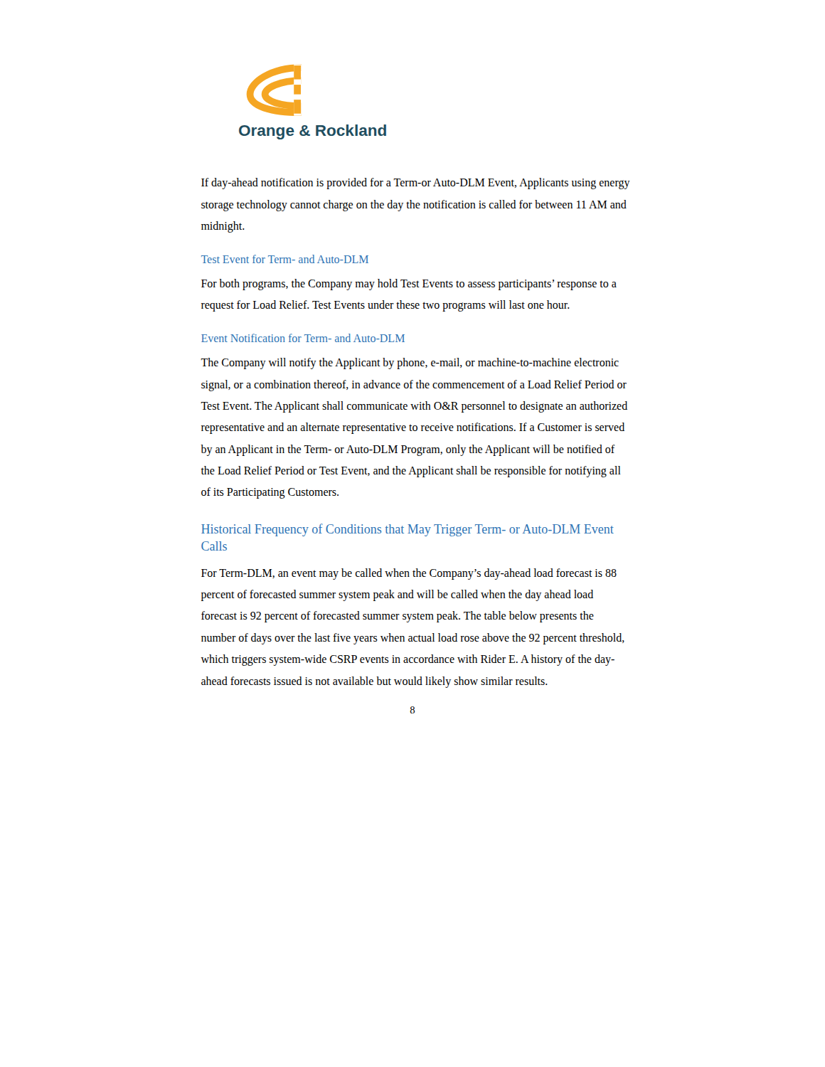Orange & Rockland
If day-ahead notification is provided for a Term-or Auto-DLM Event, Applicants using energy storage technology cannot charge on the day the notification is called for between 11 AM and midnight.
Test Event for Term- and Auto-DLM
For both programs, the Company may hold Test Events to assess participants’ response to a request for Load Relief. Test Events under these two programs will last one hour.
Event Notification for Term- and Auto-DLM
The Company will notify the Applicant by phone, e-mail, or machine-to-machine electronic signal, or a combination thereof, in advance of the commencement of a Load Relief Period or Test Event. The Applicant shall communicate with O&R personnel to designate an authorized representative and an alternate representative to receive notifications. If a Customer is served by an Applicant in the Term- or Auto-DLM Program, only the Applicant will be notified of the Load Relief Period or Test Event, and the Applicant shall be responsible for notifying all of its Participating Customers.
Historical Frequency of Conditions that May Trigger Term- or Auto-DLM Event Calls
For Term-DLM, an event may be called when the Company’s day-ahead load forecast is 88 percent of forecasted summer system peak and will be called when the day ahead load forecast is 92 percent of forecasted summer system peak. The table below presents the number of days over the last five years when actual load rose above the 92 percent threshold, which triggers system-wide CSRP events in accordance with Rider E. A history of the day-ahead forecasts issued is not available but would likely show similar results.
8